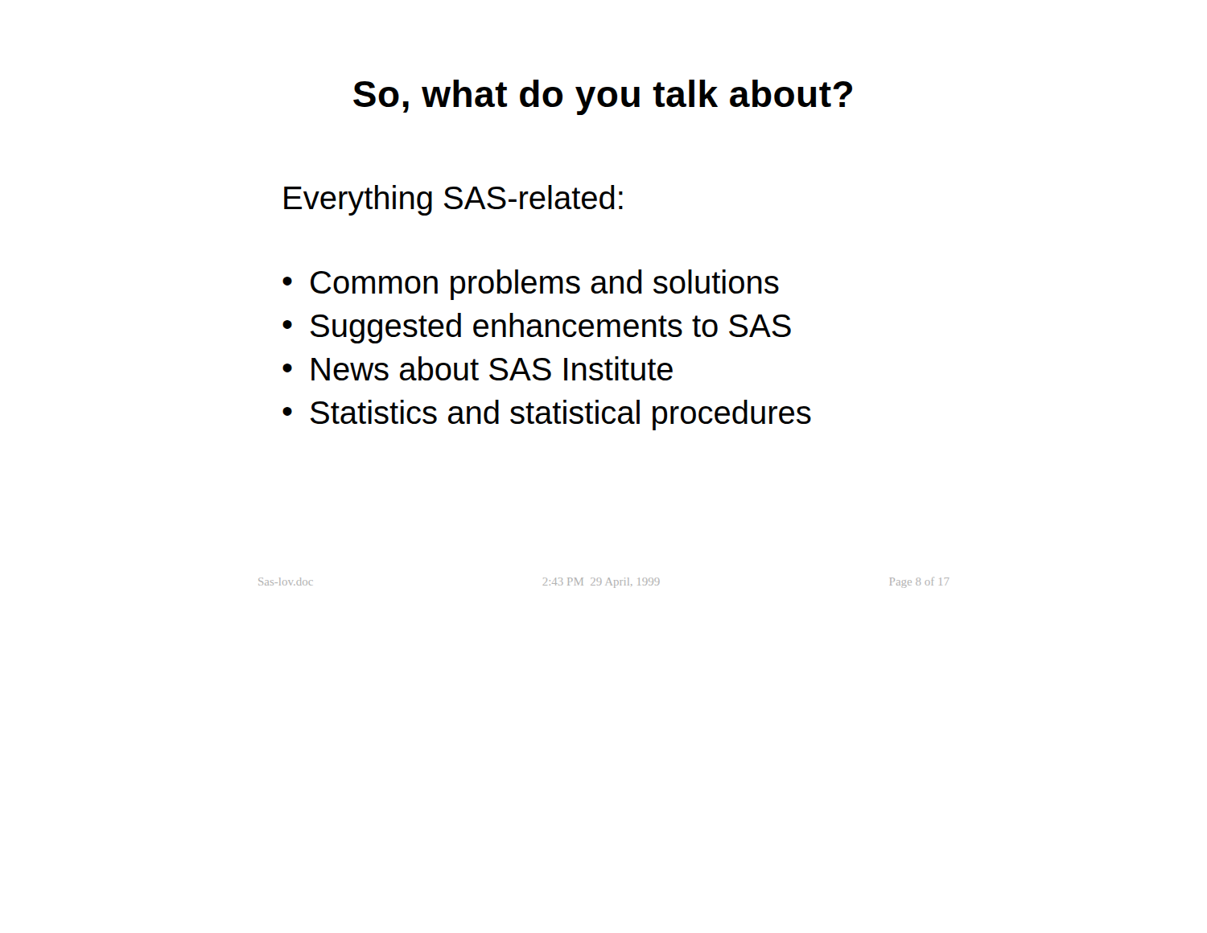So, what do you talk about?
Everything SAS-related:
Common problems and solutions
Suggested enhancements to SAS
News about SAS Institute
Statistics and statistical procedures
Sas-lov.doc 2:43 PM 29 April, 1999 Page 8 of 17